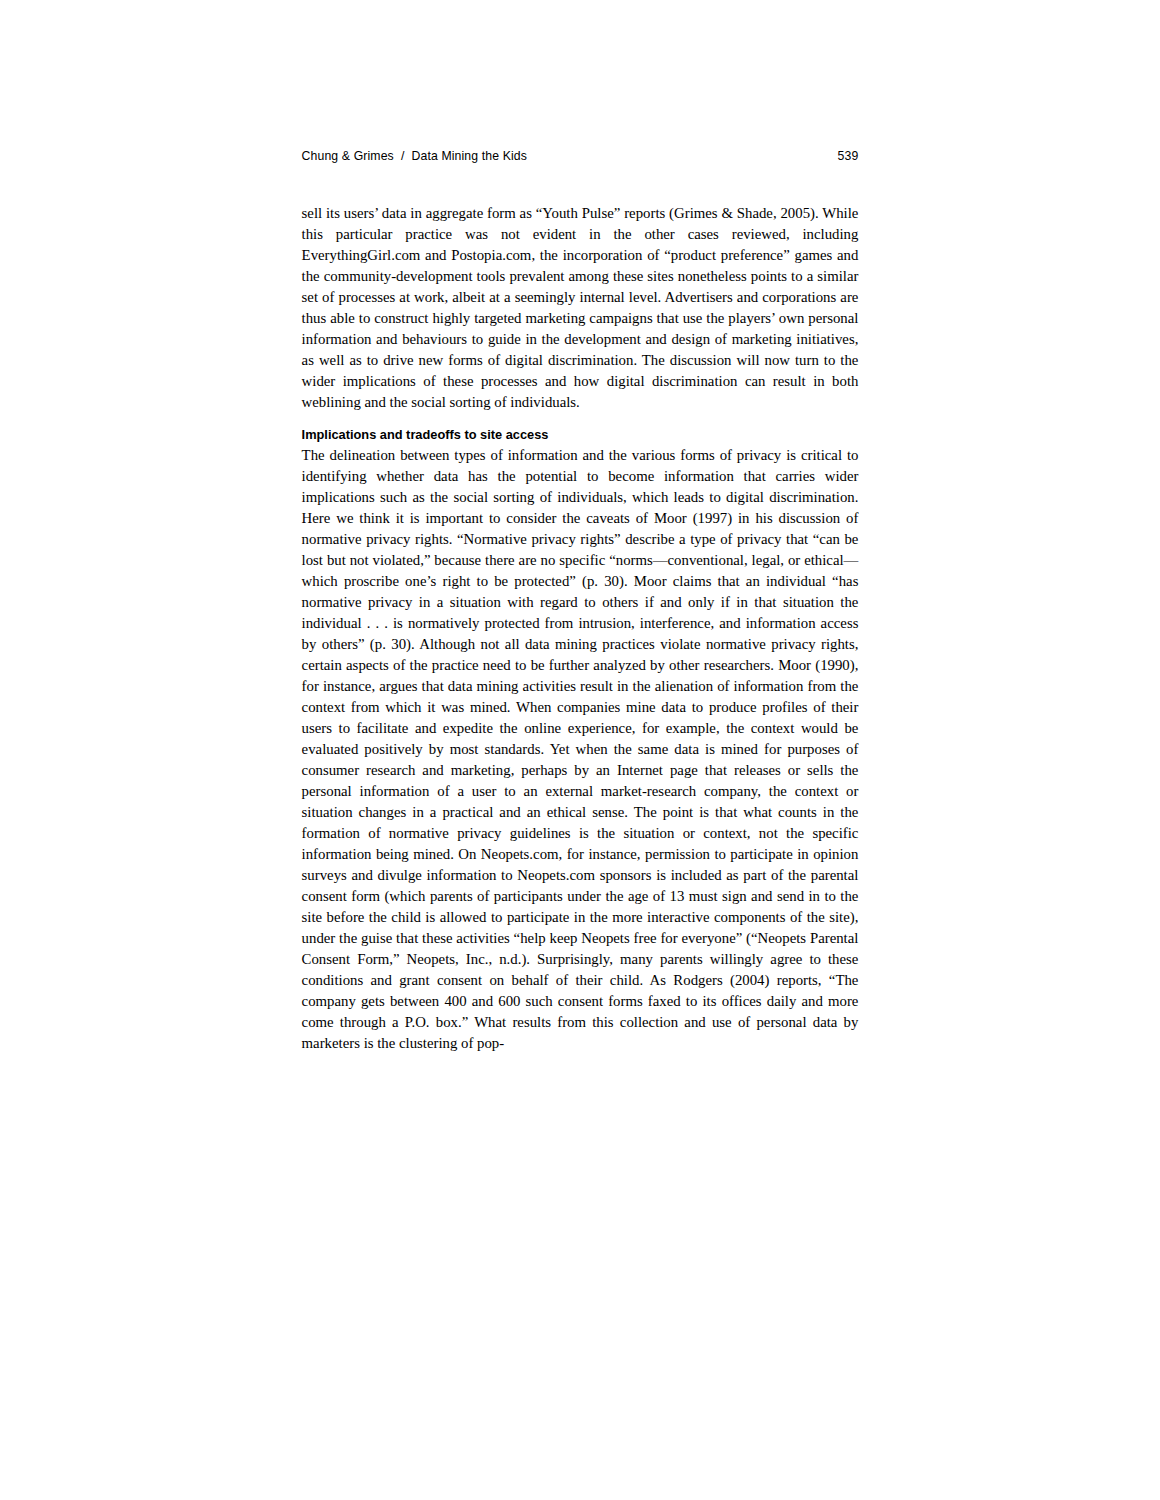Chung & Grimes / Data Mining the Kids 539
sell its users’ data in aggregate form as “Youth Pulse” reports (Grimes & Shade, 2005). While this particular practice was not evident in the other cases reviewed, including EverythingGirl.com and Postopia.com, the incorporation of “product preference” games and the community-development tools prevalent among these sites nonetheless points to a similar set of processes at work, albeit at a seemingly internal level. Advertisers and corporations are thus able to construct highly targeted marketing campaigns that use the players’ own personal information and behaviours to guide in the development and design of marketing initiatives, as well as to drive new forms of digital discrimination. The discussion will now turn to the wider implications of these processes and how digital discrimination can result in both weblining and the social sorting of individuals.
Implications and tradeoffs to site access
The delineation between types of information and the various forms of privacy is critical to identifying whether data has the potential to become information that carries wider implications such as the social sorting of individuals, which leads to digital discrimination. Here we think it is important to consider the caveats of Moor (1997) in his discussion of normative privacy rights. “Normative privacy rights” describe a type of privacy that “can be lost but not violated,” because there are no specific “norms—conventional, legal, or ethical—which proscribe one’s right to be protected” (p. 30). Moor claims that an individual “has normative privacy in a situation with regard to others if and only if in that situation the individual . . . is normatively protected from intrusion, interference, and information access by others” (p. 30). Although not all data mining practices violate normative privacy rights, certain aspects of the practice need to be further analyzed by other researchers. Moor (1990), for instance, argues that data mining activities result in the alienation of information from the context from which it was mined. When companies mine data to produce profiles of their users to facilitate and expedite the online experience, for example, the context would be evaluated positively by most standards. Yet when the same data is mined for purposes of consumer research and marketing, perhaps by an Internet page that releases or sells the personal information of a user to an external market-research company, the context or situation changes in a practical and an ethical sense. The point is that what counts in the formation of normative privacy guidelines is the situation or context, not the specific information being mined. On Neopets.com, for instance, permission to participate in opinion surveys and divulge information to Neopets.com sponsors is included as part of the parental consent form (which parents of participants under the age of 13 must sign and send in to the site before the child is allowed to participate in the more interactive components of the site), under the guise that these activities “help keep Neopets free for everyone” (“Neopets Parental Consent Form,” Neopets, Inc., n.d.). Surprisingly, many parents willingly agree to these conditions and grant consent on behalf of their child. As Rodgers (2004) reports, “The company gets between 400 and 600 such consent forms faxed to its offices daily and more come through a P.O. box.” What results from this collection and use of personal data by marketers is the clustering of pop-